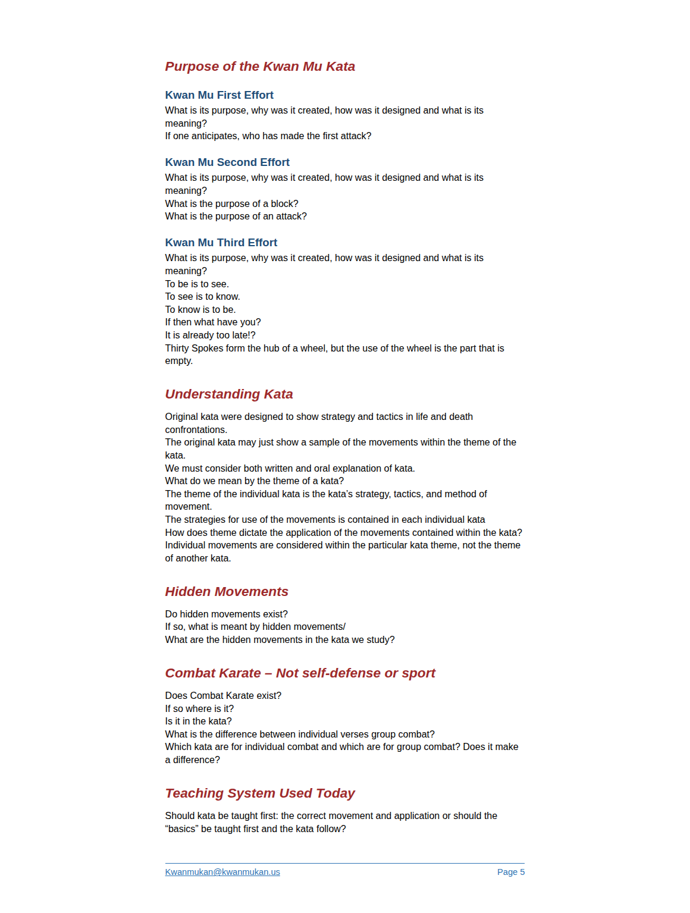Purpose of the Kwan Mu Kata
Kwan Mu First Effort
What is its purpose, why was it created, how was it designed and what is its meaning?
If one anticipates, who has made the first attack?
Kwan Mu Second Effort
What is its purpose, why was it created, how was it designed and what is its meaning?
What is the purpose of a block?
What is the purpose of an attack?
Kwan Mu Third Effort
What is its purpose, why was it created, how was it designed and what is its meaning?
To be is to see.
To see is to know.
To know is to be.
If then what have you?
It is already too late!?
Thirty Spokes form the hub of a wheel, but the use of the wheel is the part that is empty.
Understanding Kata
Original kata were designed to show strategy and tactics in life and death confrontations.
The original kata may just show a sample of the movements within the theme of the kata.
We must consider both written and oral explanation of kata.
What do we mean by the theme of a kata?
The theme of the individual kata is the kata’s strategy, tactics, and method of movement.
The strategies for use of the movements is contained in each individual kata
How does theme dictate the application of the movements contained within the kata?
Individual movements are considered within the particular kata theme, not the theme of another kata.
Hidden Movements
Do hidden movements exist?
If so, what is meant by hidden movements/
What are the hidden movements in the kata we study?
Combat Karate – Not self-defense or sport
Does Combat Karate exist?
If so where is it?
Is it in the kata?
What is the difference between individual verses group combat?
Which kata are for individual combat and which are for group combat? Does it make a difference?
Teaching System Used Today
Should kata be taught first: the correct movement and application or should the “basics” be taught first and the kata follow?
Kwanmukan@kwanmukan.us Page 5